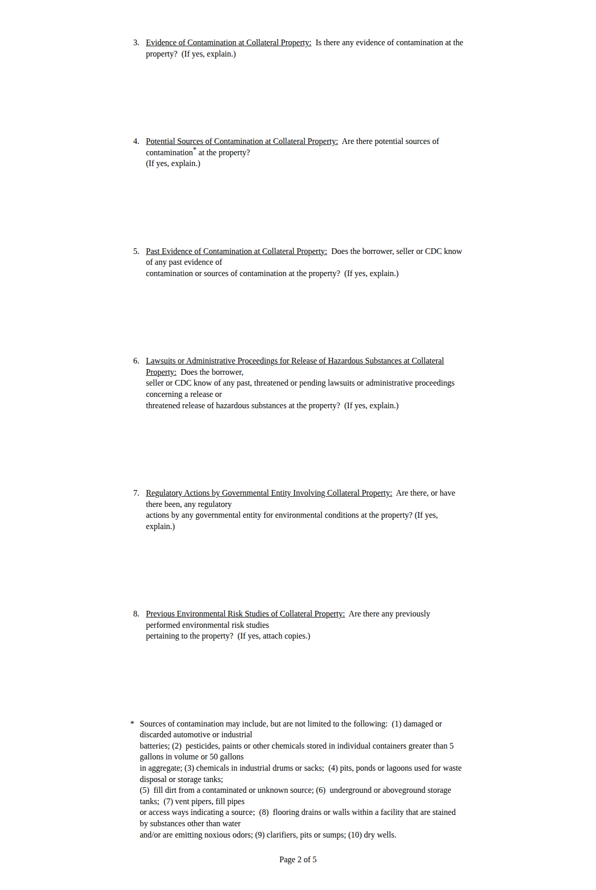3. Evidence of Contamination at Collateral Property: Is there any evidence of contamination at the property? (If yes, explain.)
4. Potential Sources of Contamination at Collateral Property: Are there potential sources of contamination* at the property? (If yes, explain.)
5. Past Evidence of Contamination at Collateral Property: Does the borrower, seller or CDC know of any past evidence of contamination or sources of contamination at the property? (If yes, explain.)
6. Lawsuits or Administrative Proceedings for Release of Hazardous Substances at Collateral Property: Does the borrower, seller or CDC know of any past, threatened or pending lawsuits or administrative proceedings concerning a release or threatened release of hazardous substances at the property? (If yes, explain.)
7. Regulatory Actions by Governmental Entity Involving Collateral Property: Are there, or have there been, any regulatory actions by any governmental entity for environmental conditions at the property? (If yes, explain.)
8. Previous Environmental Risk Studies of Collateral Property: Are there any previously performed environmental risk studies pertaining to the property? (If yes, attach copies.)
*
Sources of contamination may include, but are not limited to the following: (1) damaged or discarded automotive or industrial
batteries; (2) pesticides, paints or other chemicals stored in individual containers greater than 5 gallons in volume or 50 gallons in aggregate; (3) chemicals in industrial drums or sacks; (4) pits, ponds or lagoons used for waste disposal or storage tanks; (5) fill dirt from a contaminated or unknown source; (6) underground or aboveground storage tanks; (7) vent pipers, fill pipes or access ways indicating a source; (8) flooring drains or walls within a facility that are stained by substances other than water and/or are emitting noxious odors; (9) clarifiers, pits or sumps; (10) dry wells.
Page 2 of 5